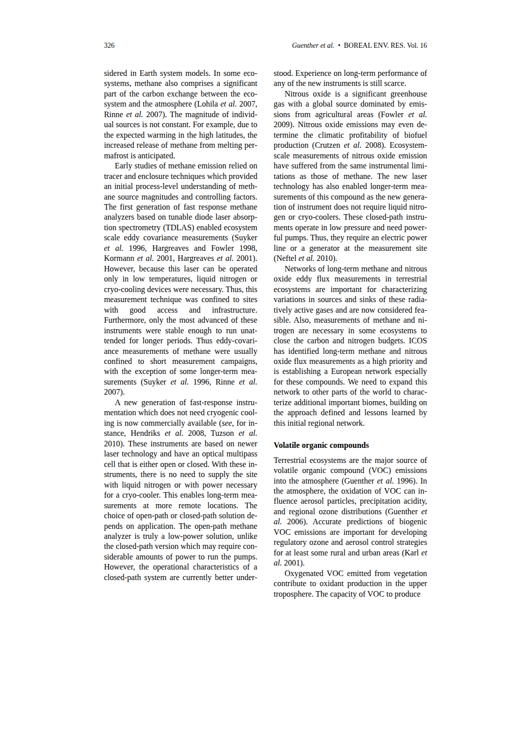326 Guenther et al.•BOREAL ENV. RES. Vol. 16
sidered in Earth system models. In some ecosystems, methane also comprises a significant part of the carbon exchange between the ecosystem and the atmosphere (Lohila et al. 2007, Rinne et al. 2007). The magnitude of individual sources is not constant. For example, due to the expected warming in the high latitudes, the increased release of methane from melting permafrost is anticipated.
Early studies of methane emission relied on tracer and enclosure techniques which provided an initial process-level understanding of methane source magnitudes and controlling factors. The first generation of fast response methane analyzers based on tunable diode laser absorption spectrometry (TDLAS) enabled ecosystem scale eddy covariance measurements (Suyker et al. 1996, Hargreaves and Fowler 1998, Kormann et al. 2001, Hargreaves et al. 2001). However, because this laser can be operated only in low temperatures, liquid nitrogen or cryo-cooling devices were necessary. Thus, this measurement technique was confined to sites with good access and infrastructure. Furthermore, only the most advanced of these instruments were stable enough to run unattended for longer periods. Thus eddy-covariance measurements of methane were usually confined to short measurement campaigns, with the exception of some longer-term measurements (Suyker et al. 1996, Rinne et al. 2007).
A new generation of fast-response instrumentation which does not need cryogenic cooling is now commercially available (see, for instance, Hendriks et al. 2008, Tuzson et al. 2010). These instruments are based on newer laser technology and have an optical multipass cell that is either open or closed. With these instruments, there is no need to supply the site with liquid nitrogen or with power necessary for a cryo-cooler. This enables long-term measurements at more remote locations. The choice of open-path or closed-path solution depends on application. The open-path methane analyzer is truly a low-power solution, unlike the closed-path version which may require considerable amounts of power to run the pumps. However, the operational characteristics of a closed-path system are currently better understood. Experience on long-term performance of any of the new instruments is still scarce.
Nitrous oxide is a significant greenhouse gas with a global source dominated by emissions from agricultural areas (Fowler et al. 2009). Nitrous oxide emissions may even determine the climatic profitability of biofuel production (Crutzen et al. 2008). Ecosystem-scale measurements of nitrous oxide emission have suffered from the same instrumental limitations as those of methane. The new laser technology has also enabled longer-term measurements of this compound as the new generation of instrument does not require liquid nitrogen or cryo-coolers. These closed-path instruments operate in low pressure and need powerful pumps. Thus, they require an electric power line or a generator at the measurement site (Neftel et al. 2010).
Networks of long-term methane and nitrous oxide eddy flux measurements in terrestrial ecosystems are important for characterizing variations in sources and sinks of these radiatively active gases and are now considered feasible. Also, measurements of methane and nitrogen are necessary in some ecosystems to close the carbon and nitrogen budgets. ICOS has identified long-term methane and nitrous oxide flux measurements as a high priority and is establishing a European network especially for these compounds. We need to expand this network to other parts of the world to characterize additional important biomes, building on the approach defined and lessons learned by this initial regional network.
Volatile organic compounds
Terrestrial ecosystems are the major source of volatile organic compound (VOC) emissions into the atmosphere (Guenther et al. 1996). In the atmosphere, the oxidation of VOC can influence aerosol particles, precipitation acidity, and regional ozone distributions (Guenther et al. 2006). Accurate predictions of biogenic VOC emissions are important for developing regulatory ozone and aerosol control strategies for at least some rural and urban areas (Karl et al. 2001).
Oxygenated VOC emitted from vegetation contribute to oxidant production in the upper troposphere. The capacity of VOC to produce